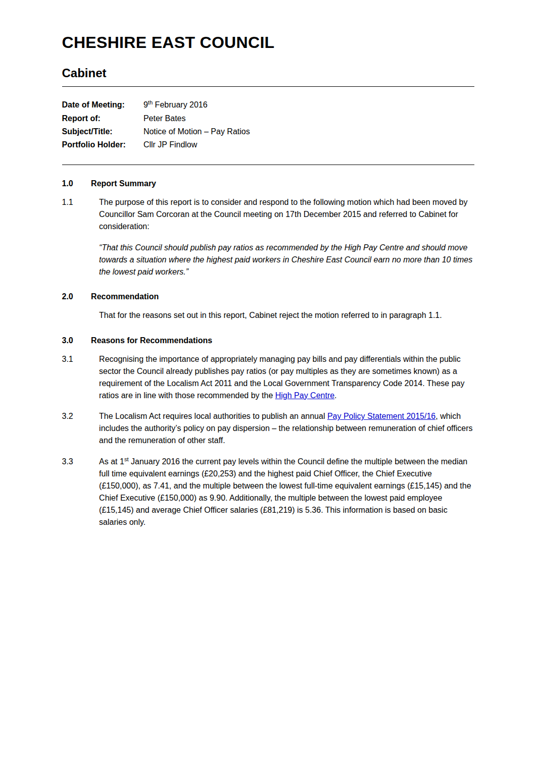CHESHIRE EAST COUNCIL
Cabinet
| Date of Meeting: | 9 th February 2016 |
| Report of: | Peter Bates |
| Subject/Title: | Notice of Motion – Pay Ratios |
| Portfolio Holder: | Cllr JP Findlow |
1.0 Report Summary
1.1 The purpose of this report is to consider and respond to the following motion which had been moved by Councillor Sam Corcoran at the Council meeting on 17th December 2015 and referred to Cabinet for consideration:
“That this Council should publish pay ratios as recommended by the High Pay Centre and should move towards a situation where the highest paid workers in Cheshire East Council earn no more than 10 times the lowest paid workers.”
2.0 Recommendation
That for the reasons set out in this report, Cabinet reject the motion referred to in paragraph 1.1.
3.0 Reasons for Recommendations
3.1 Recognising the importance of appropriately managing pay bills and pay differentials within the public sector the Council already publishes pay ratios (or pay multiples as they are sometimes known) as a requirement of the Localism Act 2011 and the Local Government Transparency Code 2014. These pay ratios are in line with those recommended by the High Pay Centre.
3.2 The Localism Act requires local authorities to publish an annual Pay Policy Statement 2015/16, which includes the authority’s policy on pay dispersion – the relationship between remuneration of chief officers and the remuneration of other staff.
3.3 As at 1st January 2016 the current pay levels within the Council define the multiple between the median full time equivalent earnings (£20,253) and the highest paid Chief Officer, the Chief Executive (£150,000), as 7.41, and the multiple between the lowest full-time equivalent earnings (£15,145) and the Chief Executive (£150,000) as 9.90. Additionally, the multiple between the lowest paid employee (£15,145) and average Chief Officer salaries (£81,219) is 5.36. This information is based on basic salaries only.